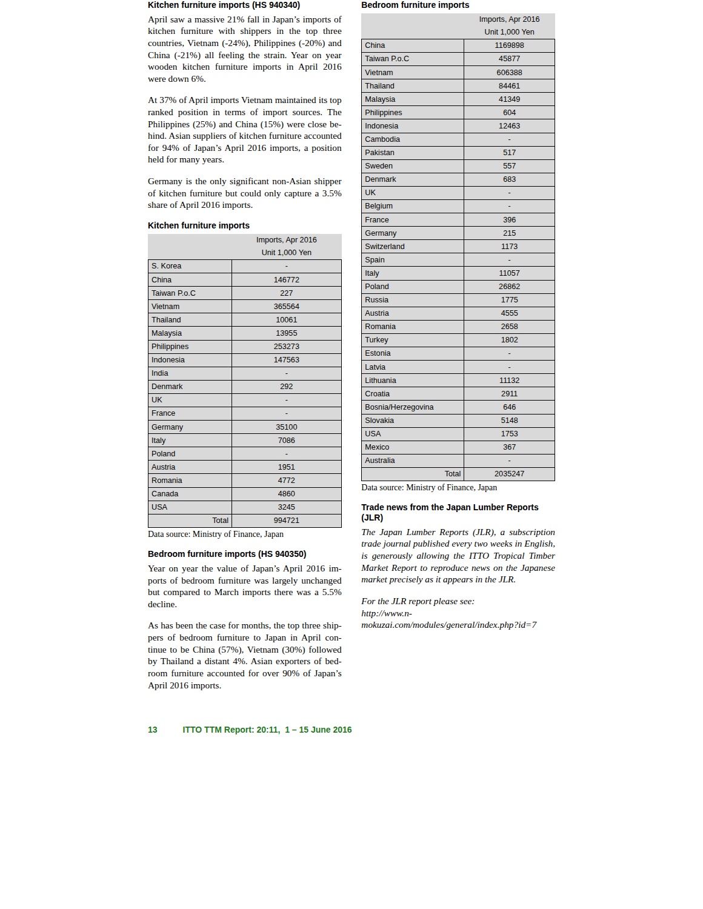Kitchen furniture imports (HS 940340)
April saw a massive 21% fall in Japan’s imports of kitchen furniture with shippers in the top three countries, Vietnam (-24%), Philippines (-20%) and China (-21%) all feeling the strain. Year on year wooden kitchen furniture imports in April 2016 were down 6%.
At 37% of April imports Vietnam maintained its top ranked position in terms of import sources. The Philippines (25%) and China (15%) were close behind. Asian suppliers of kitchen furniture accounted for 94% of Japan’s April 2016 imports, a position held for many years.
Germany is the only significant non-Asian shipper of kitchen furniture but could only capture a 3.5% share of April 2016 imports.
Kitchen furniture imports
| | Imports, Apr 2016 |
| | Unit 1,000 Yen |
| S. Korea | - |
| China | 146772 |
| Taiwan P.o.C | 227 |
| Vietnam | 365564 |
| Thailand | 10061 |
| Malaysia | 13955 |
| Philippines | 253273 |
| Indonesia | 147563 |
| India | - |
| Denmark | 292 |
| UK | - |
| France | - |
| Germany | 35100 |
| Italy | 7086 |
| Poland | - |
| Austria | 1951 |
| Romania | 4772 |
| Canada | 4860 |
| USA | 3245 |
| Total | 994721 |
Data source: Ministry of Finance, Japan
Bedroom furniture imports (HS 940350)
Year on year the value of Japan’s April 2016 imports of bedroom furniture was largely unchanged but compared to March imports there was a 5.5% decline.
As has been the case for months, the top three shippers of bedroom furniture to Japan in April continue to be China (57%), Vietnam (30%) followed by Thailand a distant 4%. Asian exporters of bedroom furniture accounted for over 90% of Japan’s April 2016 imports.
Bedroom furniture imports
| | Imports, Apr 2016 |
| | Unit 1,000 Yen |
| China | 1169898 |
| Taiwan P.o.C | 45877 |
| Vietnam | 606388 |
| Thailand | 84461 |
| Malaysia | 41349 |
| Philippines | 604 |
| Indonesia | 12463 |
| Cambodia | - |
| Pakistan | 517 |
| Sweden | 557 |
| Denmark | 683 |
| UK | - |
| Belgium | - |
| France | 396 |
| Germany | 215 |
| Switzerland | 1173 |
| Spain | - |
| Italy | 11057 |
| Poland | 26862 |
| Russia | 1775 |
| Austria | 4555 |
| Romania | 2658 |
| Turkey | 1802 |
| Estonia | - |
| Latvia | - |
| Lithuania | 11132 |
| Croatia | 2911 |
| Bosnia/Herzegovina | 646 |
| Slovakia | 5148 |
| USA | 1753 |
| Mexico | 367 |
| Australia | - |
| Total | 2035247 |
Data source: Ministry of Finance, Japan
Trade news from the Japan Lumber Reports (JLR)
The Japan Lumber Reports (JLR), a subscription trade journal published every two weeks in English, is generously allowing the ITTO Tropical Timber Market Report to reproduce news on the Japanese market precisely as it appears in the JLR.
For the JLR report please see:
http://www.n-mokuzai.com/modules/general/index.php?id=7
13 ITTO TTM Report: 20:11, 1 – 15 June 2016